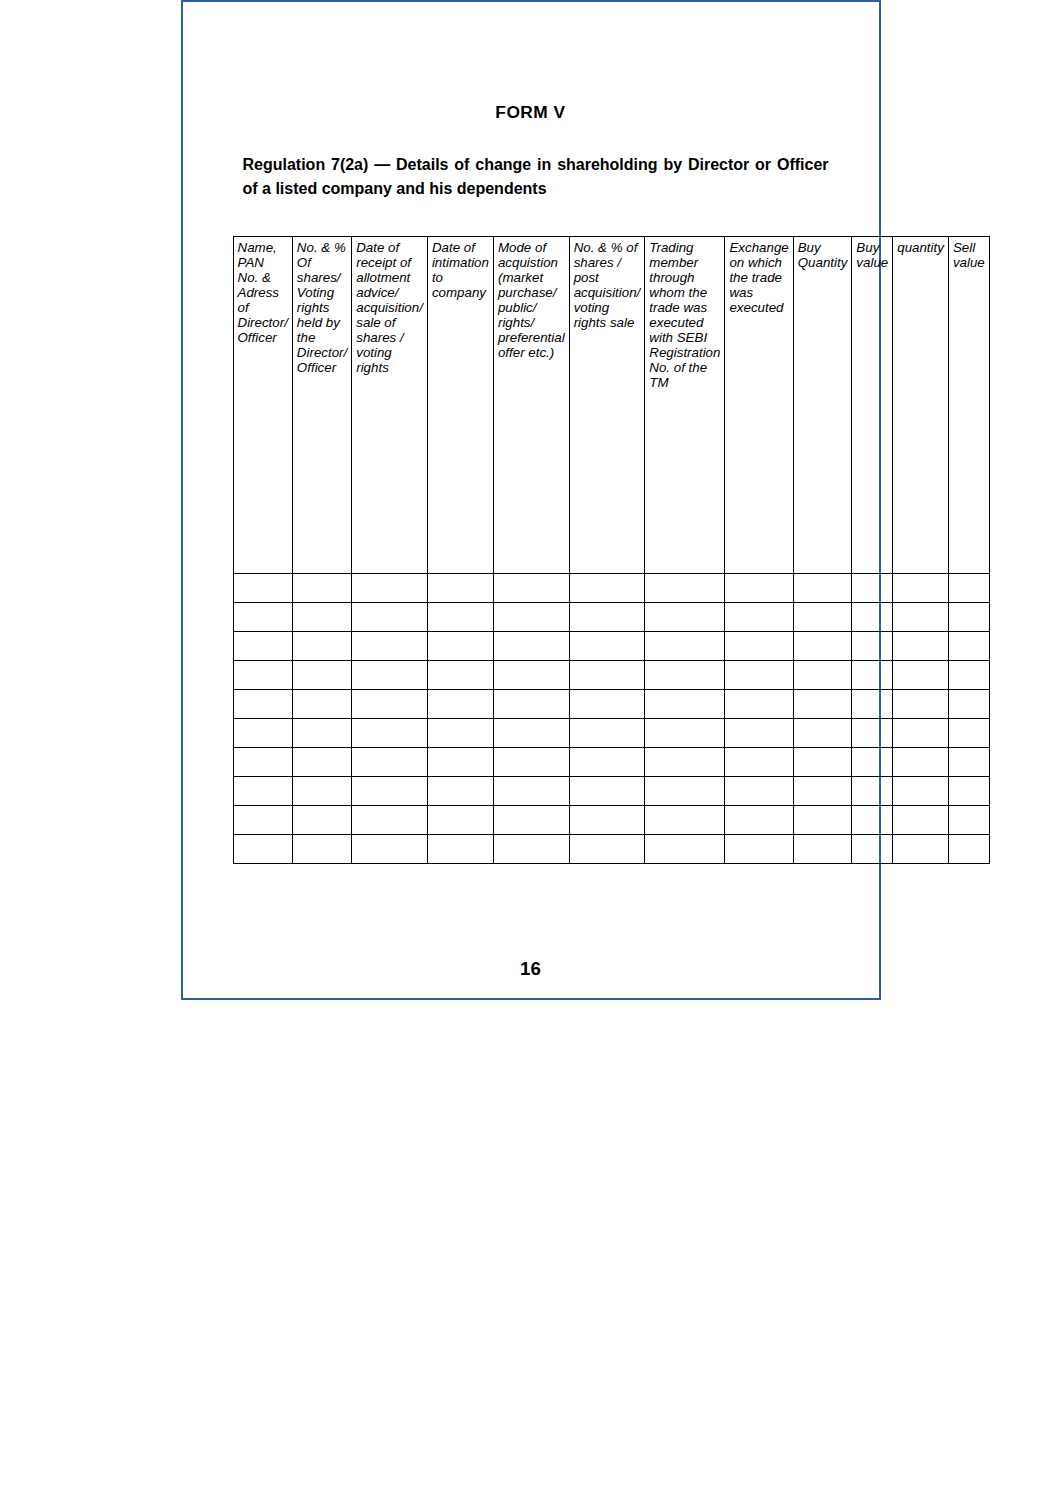FORM V
Regulation 7(2a) — Details of change in shareholding by Director or Officer of a listed company and his dependents
| Name, PAN No. & Adress of Director/ Officer | No. & % Of shares/ Voting rights held by the Director/ Officer | Date of receipt of allotment advice/ acquisition/ sale of shares / voting rights | Date of intimation to company | Mode of acquistion (market purchase/ public/ rights/ preferential offer etc.) | No. & % of shares / post acquisition/ voting rights sale | Trading member through whom the trade was executed with SEBI Registration No. of the TM | Exchange on which the trade was executed | Buy Quantity | Buy value | quantity | Sell value |
| --- | --- | --- | --- | --- | --- | --- | --- | --- | --- | --- | --- |
16